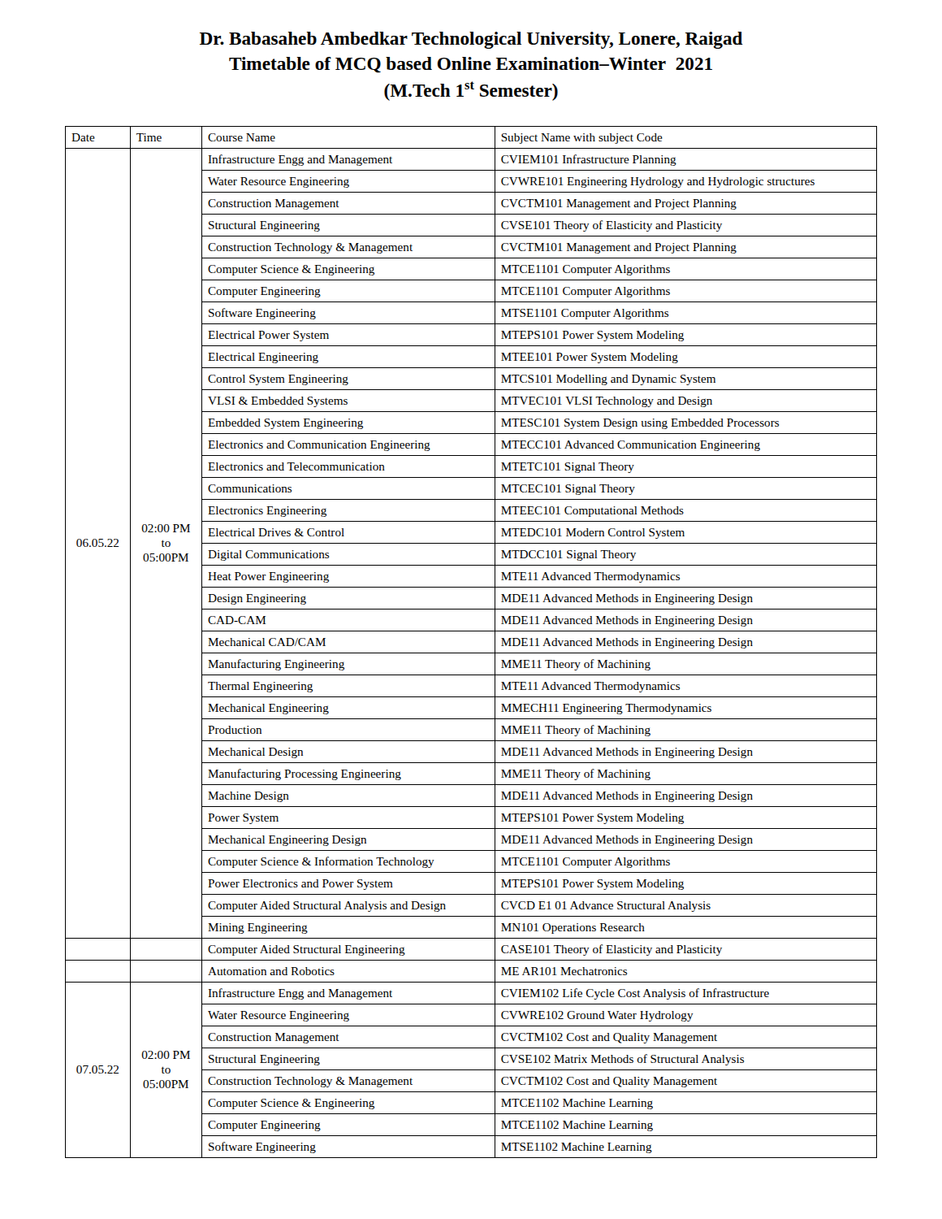Dr. Babasaheb Ambedkar Technological University, Lonere, Raigad
Timetable of MCQ based Online Examination–Winter 2021
(M.Tech 1st Semester)
| Date | Time | Course Name | Subject Name with subject Code |
| --- | --- | --- | --- |
| 06.05.22 | 02:00 PM to 05:00PM | Infrastructure Engg and Management | CVIEM101 Infrastructure Planning |
| Water Resource Engineering | CVWRE101 Engineering Hydrology and Hydrologic structures |
| Construction Management | CVCTM101 Management and Project Planning |
| Structural Engineering | CVSE101 Theory of Elasticity and Plasticity |
| Construction Technology & Management | CVCTM101 Management and Project Planning |
| Computer Science & Engineering | MTCE1101 Computer Algorithms |
| Computer Engineering | MTCE1101 Computer Algorithms |
| Software Engineering | MTSE1101 Computer Algorithms |
| Electrical Power System | MTEPS101 Power System Modeling |
| Electrical Engineering | MTEE101 Power System Modeling |
| Control System Engineering | MTCS101 Modelling and Dynamic System |
| VLSI & Embedded Systems | MTVEC101 VLSI Technology and Design |
| Embedded System Engineering | MTESC101 System Design using Embedded Processors |
| Electronics and Communication Engineering | MTECC101 Advanced Communication Engineering |
| Electronics and Telecommunication | MTETC101 Signal Theory |
| Communications | MTCEC101 Signal Theory |
| Electronics Engineering | MTEEC101 Computational Methods |
| Electrical Drives & Control | MTEDC101 Modern Control System |
| Digital Communications | MTDCC101 Signal Theory |
| Heat Power Engineering | MTE11 Advanced Thermodynamics |
| Design Engineering | MDE11 Advanced Methods in Engineering Design |
| CAD-CAM | MDE11 Advanced Methods in Engineering Design |
| Mechanical CAD/CAM | MDE11 Advanced Methods in Engineering Design |
| Manufacturing Engineering | MME11 Theory of Machining |
| Thermal Engineering | MTE11 Advanced Thermodynamics |
| Mechanical Engineering | MMECH11 Engineering Thermodynamics |
| Production | MME11 Theory of Machining |
| Mechanical Design | MDE11 Advanced Methods in Engineering Design |
| Manufacturing Processing Engineering | MME11 Theory of Machining |
| Machine Design | MDE11 Advanced Methods in Engineering Design |
| Power System | MTEPS101 Power System Modeling |
| Mechanical Engineering Design | MDE11 Advanced Methods in Engineering Design |
| Computer Science & Information Technology | MTCE1101 Computer Algorithms |
| Power Electronics and Power System | MTEPS101 Power System Modeling |
| Computer Aided Structural Analysis and Design | CVCD E1 01 Advance Structural Analysis |
| Mining Engineering | MN101 Operations Research |
| | | Computer Aided Structural Engineering | CASE101 Theory of Elasticity and Plasticity |
| | | Automation and Robotics | ME AR101 Mechatronics |
| 07.05.22 | 02:00 PM to 05:00PM | Infrastructure Engg and Management | CVIEM102 Life Cycle Cost Analysis of Infrastructure |
| Water Resource Engineering | CVWRE102 Ground Water Hydrology |
| Construction Management | CVCTM102 Cost and Quality Management |
| Structural Engineering | CVSE102 Matrix Methods of Structural Analysis |
| Construction Technology & Management | CVCTM102 Cost and Quality Management |
| Computer Science & Engineering | MTCE1102 Machine Learning |
| Computer Engineering | MTCE1102 Machine Learning |
| Software Engineering | MTSE1102 Machine Learning |